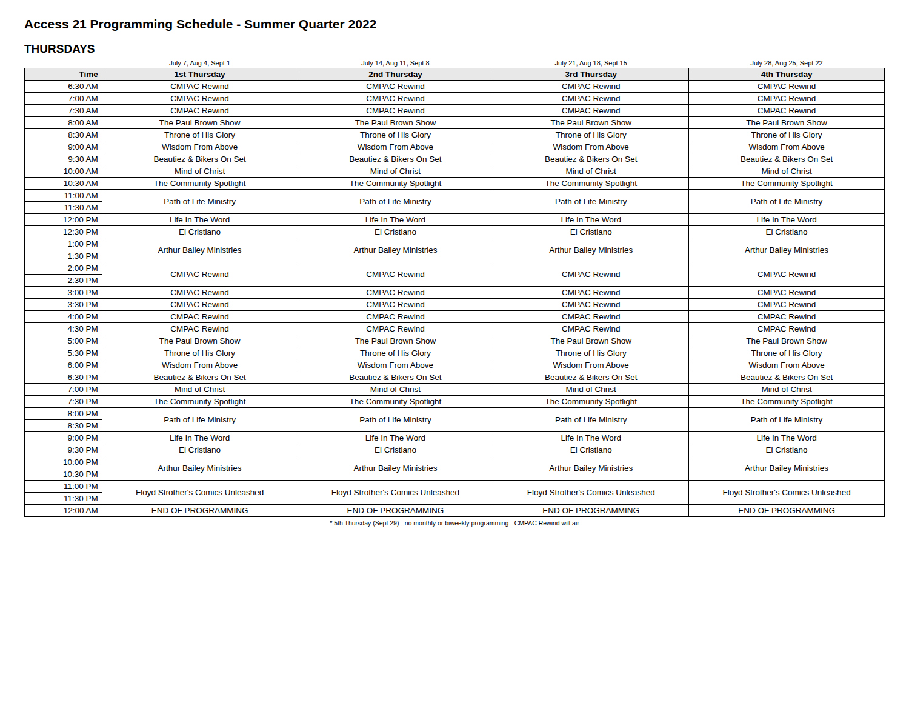Access 21 Programming Schedule - Summer Quarter 2022
THURSDAYS
* 5th Thursday (Sept 29) - no monthly or biweekly programming - CMPAC Rewind will air
| | July 7, Aug 4, Sept 1 | July 14, Aug 11, Sept 8 | July 21, Aug 18, Sept 15 | July 28, Aug 25, Sept 22 |
| --- | --- | --- | --- | --- |
| Time | 1st Thursday | 2nd Thursday | 3rd Thursday | 4th Thursday |
| 6:30 AM | CMPAC Rewind | CMPAC Rewind | CMPAC Rewind | CMPAC Rewind |
| 7:00 AM | CMPAC Rewind | CMPAC Rewind | CMPAC Rewind | CMPAC Rewind |
| 7:30 AM | CMPAC Rewind | CMPAC Rewind | CMPAC Rewind | CMPAC Rewind |
| 8:00 AM | The Paul Brown Show | The Paul Brown Show | The Paul Brown Show | The Paul Brown Show |
| 8:30 AM | Throne of His Glory | Throne of His Glory | Throne of His Glory | Throne of His Glory |
| 9:00 AM | Wisdom From Above | Wisdom From Above | Wisdom From Above | Wisdom From Above |
| 9:30 AM | Beautiez & Bikers On Set | Beautiez & Bikers On Set | Beautiez & Bikers On Set | Beautiez & Bikers On Set |
| 10:00 AM | Mind of Christ | Mind of Christ | Mind of Christ | Mind of Christ |
| 10:30 AM | The Community Spotlight | The Community Spotlight | The Community Spotlight | The Community Spotlight |
| 11:00 AM | Path of Life Ministry | Path of Life Ministry | Path of Life Ministry | Path of Life Ministry |
| 11:30 AM |
| 12:00 PM | Life In The Word | Life In The Word | Life In The Word | Life In The Word |
| 12:30 PM | El Cristiano | El Cristiano | El Cristiano | El Cristiano |
| 1:00 PM | Arthur Bailey Ministries | Arthur Bailey Ministries | Arthur Bailey Ministries | Arthur Bailey Ministries |
| 1:30 PM |
| 2:00 PM | CMPAC Rewind | CMPAC Rewind | CMPAC Rewind | CMPAC Rewind |
| 2:30 PM |
| 3:00 PM | CMPAC Rewind | CMPAC Rewind | CMPAC Rewind | CMPAC Rewind |
| 3:30 PM | CMPAC Rewind | CMPAC Rewind | CMPAC Rewind | CMPAC Rewind |
| 4:00 PM | CMPAC Rewind | CMPAC Rewind | CMPAC Rewind | CMPAC Rewind |
| 4:30 PM | CMPAC Rewind | CMPAC Rewind | CMPAC Rewind | CMPAC Rewind |
| 5:00 PM | The Paul Brown Show | The Paul Brown Show | The Paul Brown Show | The Paul Brown Show |
| 5:30 PM | Throne of His Glory | Throne of His Glory | Throne of His Glory | Throne of His Glory |
| 6:00 PM | Wisdom From Above | Wisdom From Above | Wisdom From Above | Wisdom From Above |
| 6:30 PM | Beautiez & Bikers On Set | Beautiez & Bikers On Set | Beautiez & Bikers On Set | Beautiez & Bikers On Set |
| 7:00 PM | Mind of Christ | Mind of Christ | Mind of Christ | Mind of Christ |
| 7:30 PM | The Community Spotlight | The Community Spotlight | The Community Spotlight | The Community Spotlight |
| 8:00 PM | Path of Life Ministry | Path of Life Ministry | Path of Life Ministry | Path of Life Ministry |
| 8:30 PM |
| 9:00 PM | Life In The Word | Life In The Word | Life In The Word | Life In The Word |
| 9:30 PM | El Cristiano | El Cristiano | El Cristiano | El Cristiano |
| 10:00 PM | Arthur Bailey Ministries | Arthur Bailey Ministries | Arthur Bailey Ministries | Arthur Bailey Ministries |
| 10:30 PM |
| 11:00 PM | Floyd Strother's Comics Unleashed | Floyd Strother's Comics Unleashed | Floyd Strother's Comics Unleashed | Floyd Strother's Comics Unleashed |
| 11:30 PM |
| 12:00 AM | END OF PROGRAMMING | END OF PROGRAMMING | END OF PROGRAMMING | END OF PROGRAMMING |